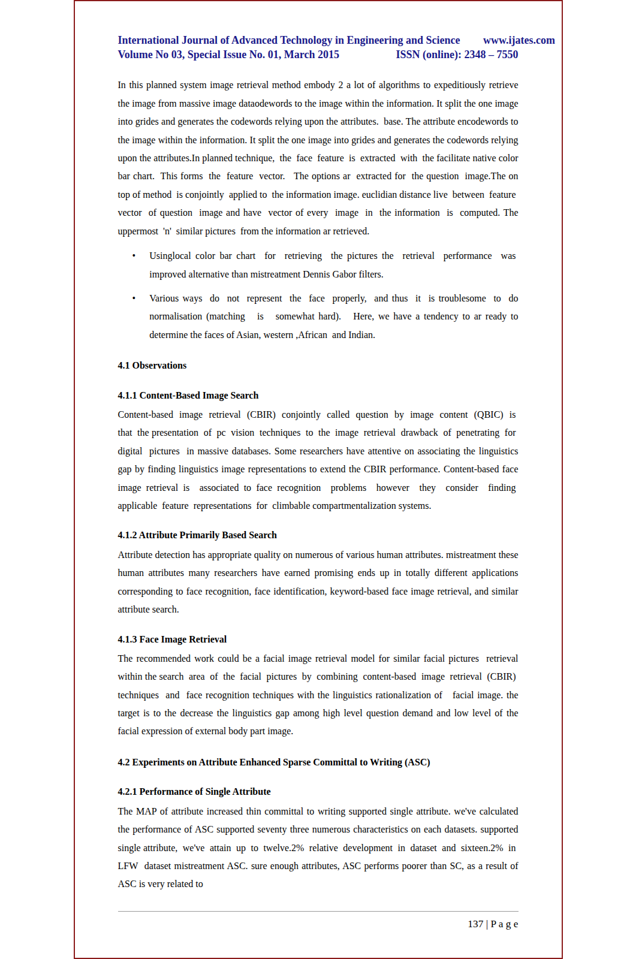International Journal of Advanced Technology in Engineering and Science www.ijates.com
Volume No 03, Special Issue No. 01, March 2015 ISSN (online): 2348 – 7550
In this planned system image retrieval method embody 2 a lot of algorithms to expeditiously retrieve the image from massive image dataodewords to the image within the information. It split the one image into grides and generates the codewords relying upon the attributes. base. The attribute encodewords to the image within the information. It split the one image into grides and generates the codewords relying upon the attributes.In planned technique, the face feature is extracted with the facilitate native color bar chart. This forms the feature vector. The options ar extracted for the question image.The on top of method is conjointly applied to the information image. euclidian distance live between feature vector of question image and have vector of every image in the information is computed. The uppermost 'n' similar pictures from the information ar retrieved.
Usinglocal color bar chart for retrieving the pictures the retrieval performance was improved alternative than mistreatment Dennis Gabor filters.
Various ways do not represent the face properly, and thus it is troublesome to do normalisation (matching is somewhat hard). Here, we have a tendency to ar ready to determine the faces of Asian, western ,African and Indian.
4.1 Observations
4.1.1 Content-Based Image Search
Content-based image retrieval (CBIR) conjointly called question by image content (QBIC) is that the presentation of pc vision techniques to the image retrieval drawback of penetrating for digital pictures in massive databases. Some researchers have attentive on associating the linguistics gap by finding linguistics image representations to extend the CBIR performance. Content-based face image retrieval is associated to face recognition problems however they consider finding applicable feature representations for climbable compartmentalization systems.
4.1.2 Attribute Primarily Based Search
Attribute detection has appropriate quality on numerous of various human attributes. mistreatment these human attributes many researchers have earned promising ends up in totally different applications corresponding to face recognition, face identification, keyword-based face image retrieval, and similar attribute search.
4.1.3 Face Image Retrieval
The recommended work could be a facial image retrieval model for similar facial pictures retrieval within the search area of the facial pictures by combining content-based image retrieval (CBIR) techniques and face recognition techniques with the linguistics rationalization of facial image. the target is to the decrease the linguistics gap among high level question demand and low level of the facial expression of external body part image.
4.2 Experiments on Attribute Enhanced Sparse Committal to Writing (ASC)
4.2.1 Performance of Single Attribute
The MAP of attribute increased thin committal to writing supported single attribute. we've calculated the performance of ASC supported seventy three numerous characteristics on each datasets. supported single attribute, we've attain up to twelve.2% relative development in dataset and sixteen.2% in LFW dataset mistreatment ASC. sure enough attributes, ASC performs poorer than SC, as a result of ASC is very related to
137 | P a g e